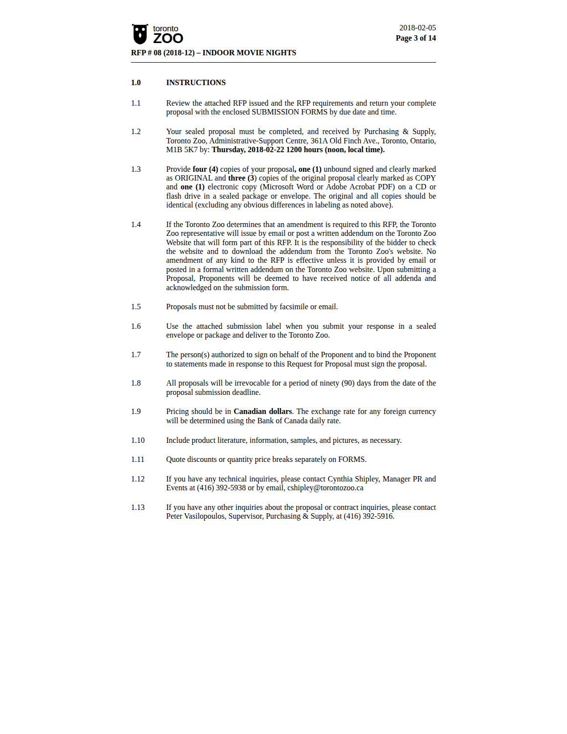toronto ZOO
RFP # 08 (2018-12) – INDOOR MOVIE NIGHTS
2018-02-05
Page 3 of 14
1.0
INSTRUCTIONS
1.1
Review the attached RFP issued and the RFP requirements and return your complete proposal with the enclosed SUBMISSION FORMS by due date and time.
1.2
Your sealed proposal must be completed, and received by Purchasing & Supply, Toronto Zoo, Administrative-Support Centre, 361A Old Finch Ave., Toronto, Ontario, M1B 5K7 by: Thursday, 2018-02-22 1200 hours (noon, local time).
1.3
Provide four (4) copies of your proposal, one (1) unbound signed and clearly marked as ORIGINAL and three (3) copies of the original proposal clearly marked as COPY and one (1) electronic copy (Microsoft Word or Adobe Acrobat PDF) on a CD or flash drive in a sealed package or envelope. The original and all copies should be identical (excluding any obvious differences in labeling as noted above).
1.4
If the Toronto Zoo determines that an amendment is required to this RFP, the Toronto Zoo representative will issue by email or post a written addendum on the Toronto Zoo Website that will form part of this RFP. It is the responsibility of the bidder to check the website and to download the addendum from the Toronto Zoo's website. No amendment of any kind to the RFP is effective unless it is provided by email or posted in a formal written addendum on the Toronto Zoo website. Upon submitting a Proposal, Proponents will be deemed to have received notice of all addenda and acknowledged on the submission form.
1.5
Proposals must not be submitted by facsimile or email.
1.6
Use the attached submission label when you submit your response in a sealed envelope or package and deliver to the Toronto Zoo.
1.7
The person(s) authorized to sign on behalf of the Proponent and to bind the Proponent to statements made in response to this Request for Proposal must sign the proposal.
1.8
All proposals will be irrevocable for a period of ninety (90) days from the date of the proposal submission deadline.
1.9
Pricing should be in Canadian dollars. The exchange rate for any foreign currency will be determined using the Bank of Canada daily rate.
1.10
Include product literature, information, samples, and pictures, as necessary.
1.11
Quote discounts or quantity price breaks separately on FORMS.
1.12
If you have any technical inquiries, please contact Cynthia Shipley, Manager PR and Events at (416) 392-5938 or by email, cshipley@torontozoo.ca
1.13
If you have any other inquiries about the proposal or contract inquiries, please contact Peter Vasilopoulos, Supervisor, Purchasing & Supply, at (416) 392-5916.